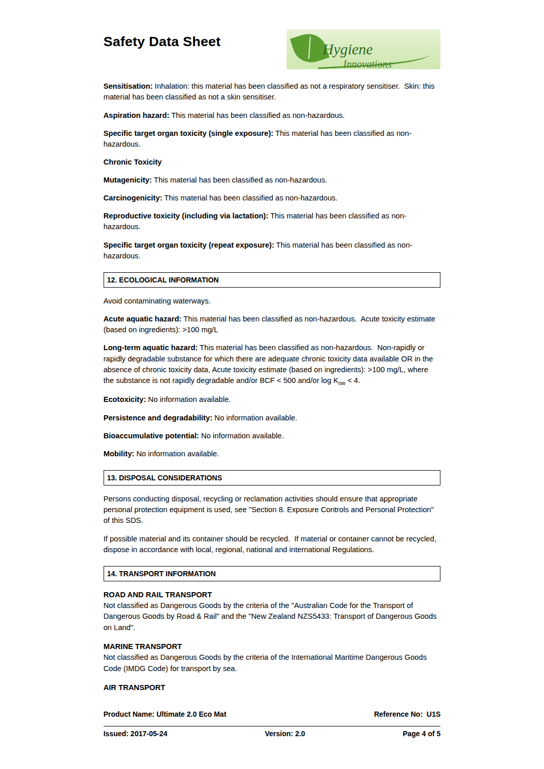Safety Data Sheet
HygieneInnovations
Sensitisation: Inhalation: this material has been classified as not a respiratory sensitiser. Skin: this material has been classified as not a skin sensitiser.
Aspiration hazard: This material has been classified as non-hazardous.
Specific target organ toxicity (single exposure): This material has been classified as non-hazardous.
Chronic Toxicity
Mutagenicity: This material has been classified as non-hazardous.
Carcinogenicity: This material has been classified as non-hazardous.
Reproductive toxicity (including via lactation): This material has been classified as non-hazardous.
Specific target organ toxicity (repeat exposure): This material has been classified as non-hazardous.
12. ECOLOGICAL INFORMATION
Avoid contaminating waterways.
Acute aquatic hazard: This material has been classified as non-hazardous. Acute toxicity estimate (based on ingredients): >100 mg/L
Long-term aquatic hazard: This material has been classified as non-hazardous. Non-rapidly or rapidly degradable substance for which there are adequate chronic toxicity data available OR in the absence of chronic toxicity data, Acute toxicity estimate (based on ingredients): >100 mg/L, where the substance is not rapidly degradable and/or BCF < 500 and/or log Kow < 4.
Ecotoxicity: No information available.
Persistence and degradability: No information available.
Bioaccumulative potential: No information available.
Mobility: No information available.
13. DISPOSAL CONSIDERATIONS
Persons conducting disposal, recycling or reclamation activities should ensure that appropriate personal protection equipment is used, see "Section 8. Exposure Controls and Personal Protection" of this SDS.
If possible material and its container should be recycled. If material or container cannot be recycled, dispose in accordance with local, regional, national and international Regulations.
14. TRANSPORT INFORMATION
ROAD AND RAIL TRANSPORT
Not classified as Dangerous Goods by the criteria of the "Australian Code for the Transport of Dangerous Goods by Road & Rail" and the "New Zealand NZS5433: Transport of Dangerous Goods on Land".
MARINE TRANSPORT
Not classified as Dangerous Goods by the criteria of the International Maritime Dangerous Goods Code (IMDG Code) for transport by sea.
AIR TRANSPORT
Product Name: Ultimate 2.0 Eco Mat Reference No: U1S
Issued: 2017-05-24 Version: 2.0 Page 4 of 5